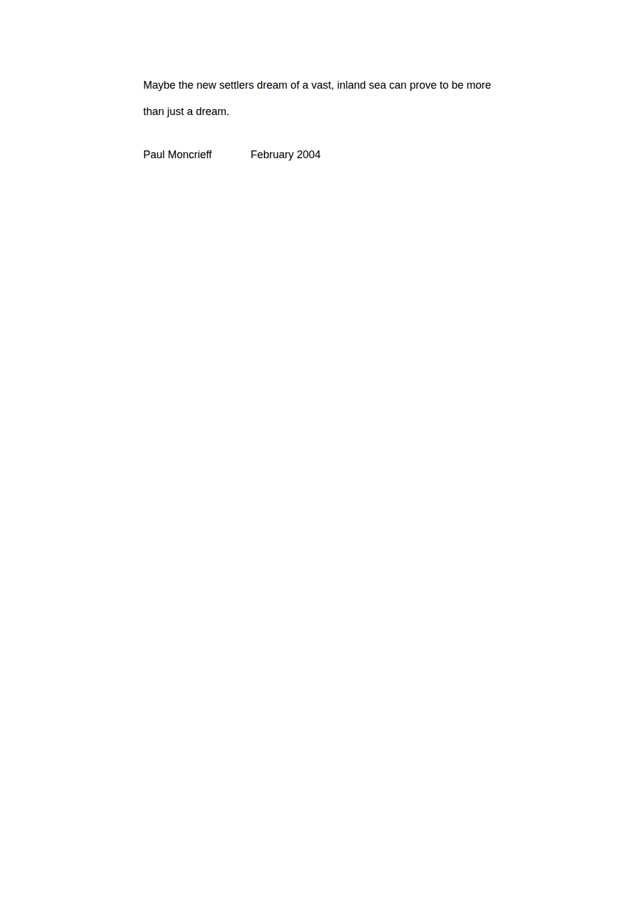Maybe the new settlers dream of a vast, inland sea can prove to be more than just a dream.
Paul MoncrieffFebruary 2004